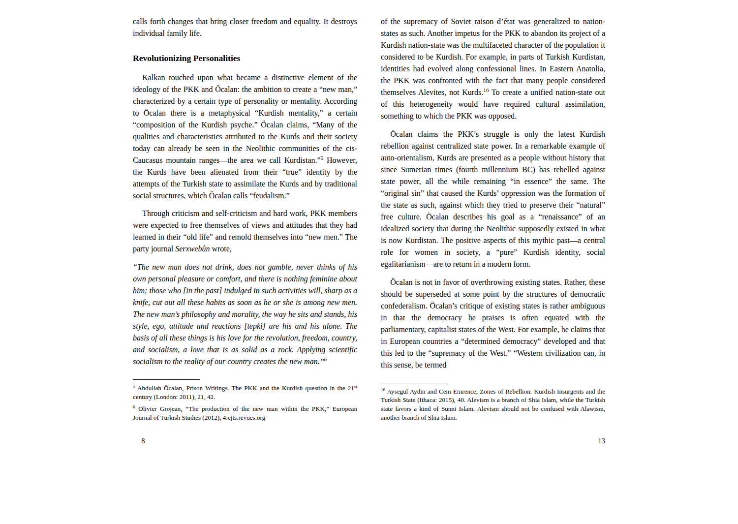calls forth changes that bring closer freedom and equality. It destroys individual family life.
Revolutionizing Personalities
Kalkan touched upon what became a distinctive element of the ideology of the PKK and Öcalan: the ambition to create a “new man,” characterized by a certain type of personality or mentality. According to Öcalan there is a metaphysical “Kurdish mentality,” a certain “composition of the Kurdish psyche.” Öcalan claims, “Many of the qualities and characteristics attributed to the Kurds and their society today can already be seen in the Neolithic communities of the cis-Caucasus mountain ranges—the area we call Kurdistan.”5 However, the Kurds have been alienated from their “true” identity by the attempts of the Turkish state to assimilate the Kurds and by traditional social structures, which Öcalan calls “feudalism.”
Through criticism and self-criticism and hard work, PKK members were expected to free themselves of views and attitudes that they had learned in their “old life” and remold themselves into “new men.” The party journal Serxwebûn wrote,
“The new man does not drink, does not gamble, never thinks of his own personal pleasure or comfort, and there is nothing feminine about him; those who [in the past] indulged in such activities will, sharp as a knife, cut out all these habits as soon as he or she is among new men. The new man’s philosophy and morality, the way he sits and stands, his style, ego, attitude and reactions [tepki] are his and his alone. The basis of all these things is his love for the revolution, freedom, country, and socialism, a love that is as solid as a rock. Applying scientific socialism to the reality of our country creates the new man.”6
5 Abdullah Öcalan, Prison Writings. The PKK and the Kurdish question in the 21st century (London: 2011), 21, 42.
6 Olivier Grojean, “The production of the new man within the PKK,” European Journal of Turkish Studies (2012), 4:ejts.revues.org
8
of the supremacy of Soviet raison d’état was generalized to nation-states as such. Another impetus for the PKK to abandon its project of a Kurdish nation-state was the multifaceted character of the population it considered to be Kurdish. For example, in parts of Turkish Kurdistan, identities had evolved along confessional lines. In Eastern Anatolia, the PKK was confronted with the fact that many people considered themselves Alevites, not Kurds.16 To create a unified nation-state out of this heterogeneity would have required cultural assimilation, something to which the PKK was opposed.
Öcalan claims the PKK’s struggle is only the latest Kurdish rebellion against centralized state power. In a remarkable example of auto-orientalism, Kurds are presented as a people without history that since Sumerian times (fourth millennium BC) has rebelled against state power, all the while remaining “in essence” the same. The “original sin” that caused the Kurds’ oppression was the formation of the state as such, against which they tried to preserve their “natural” free culture. Öcalan describes his goal as a “renaissance” of an idealized society that during the Neolithic supposedly existed in what is now Kurdistan. The positive aspects of this mythic past—a central role for women in society, a “pure” Kurdish identity, social egalitarianism—are to return in a modern form.
Öcalan is not in favor of overthrowing existing states. Rather, these should be superseded at some point by the structures of democratic confederalism. Öcalan’s critique of existing states is rather ambiguous in that the democracy he praises is often equated with the parliamentary, capitalist states of the West. For example, he claims that in European countries a “determined democracy” developed and that this led to the “supremacy of the West.” “Western civilization can, in this sense, be termed
16 Aysegul Aydin and Cem Emrence, Zones of Rebellion. Kurdish Insurgents and the Turkish State (Ithaca: 2015), 40. Alevism is a branch of Shia Islam, while the Turkish state favors a kind of Sunni Islam. Alevism should not be confused with Alawism, another branch of Shia Islam.
13